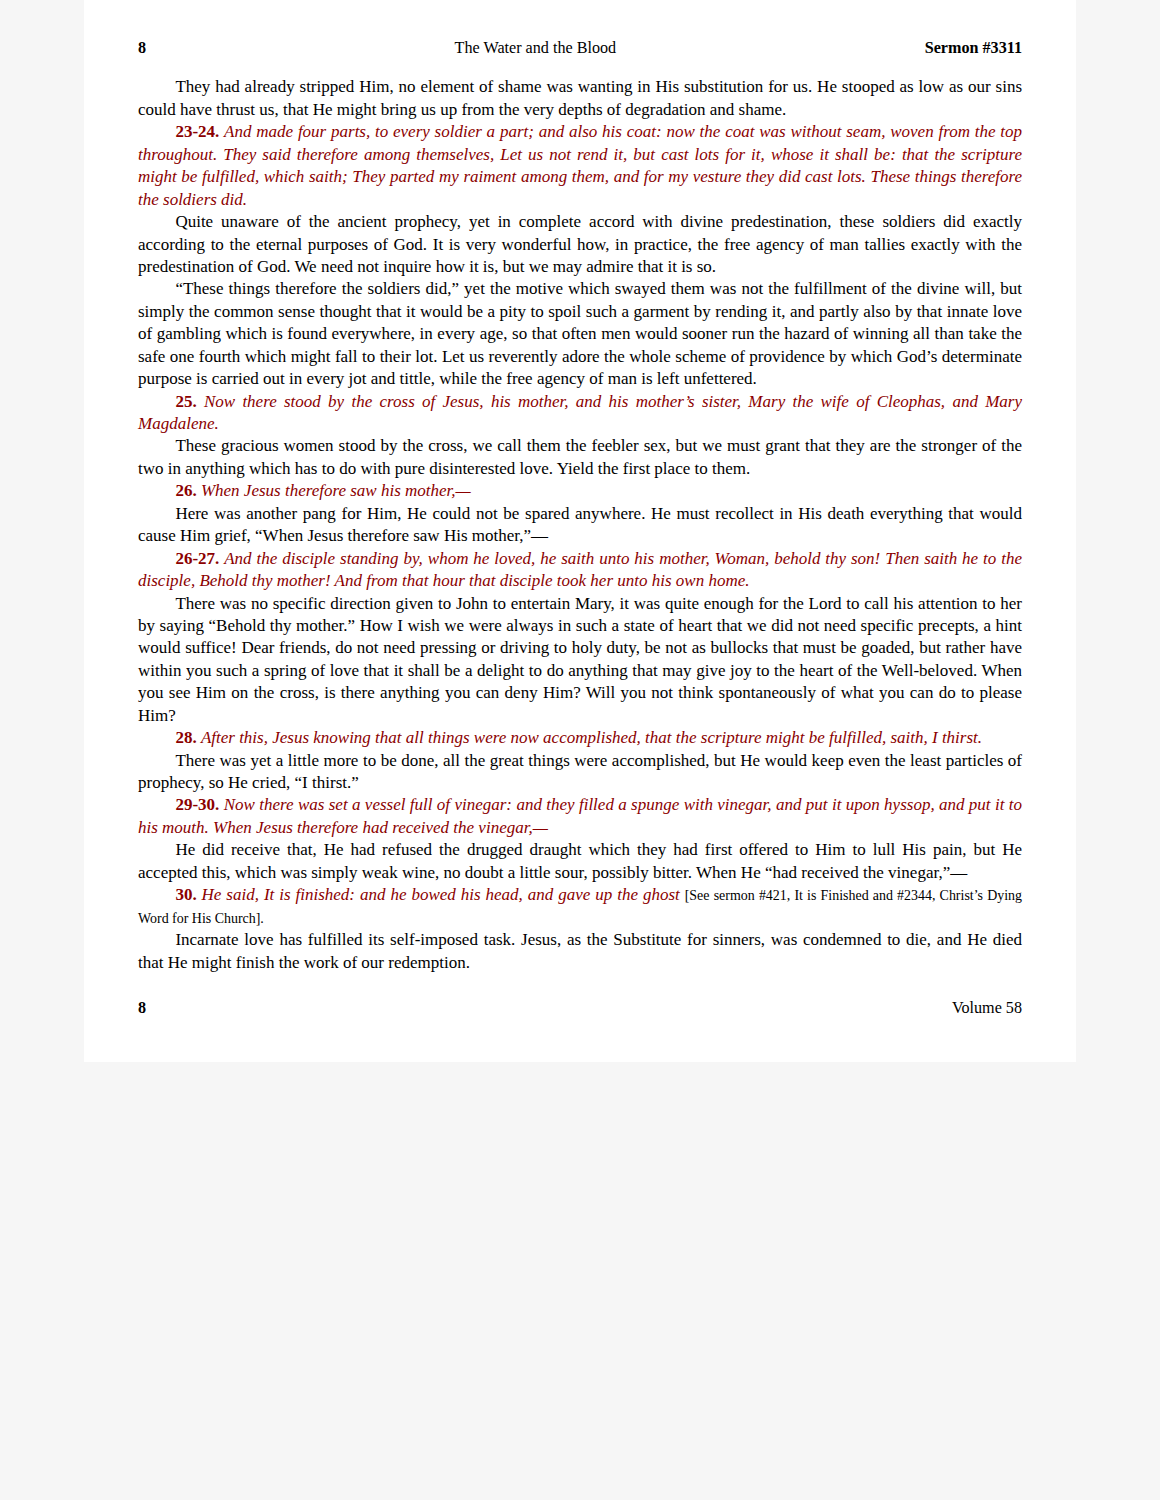8 The Water and the Blood Sermon #3311
They had already stripped Him, no element of shame was wanting in His substitution for us. He stooped as low as our sins could have thrust us, that He might bring us up from the very depths of degradation and shame.
23-24. And made four parts, to every soldier a part; and also his coat: now the coat was without seam, woven from the top throughout. They said therefore among themselves, Let us not rend it, but cast lots for it, whose it shall be: that the scripture might be fulfilled, which saith; They parted my raiment among them, and for my vesture they did cast lots. These things therefore the soldiers did.
Quite unaware of the ancient prophecy, yet in complete accord with divine predestination, these soldiers did exactly according to the eternal purposes of God. It is very wonderful how, in practice, the free agency of man tallies exactly with the predestination of God. We need not inquire how it is, but we may admire that it is so.
“These things therefore the soldiers did,” yet the motive which swayed them was not the fulfillment of the divine will, but simply the common sense thought that it would be a pity to spoil such a garment by rending it, and partly also by that innate love of gambling which is found everywhere, in every age, so that often men would sooner run the hazard of winning all than take the safe one fourth which might fall to their lot. Let us reverently adore the whole scheme of providence by which God’s determinate purpose is carried out in every jot and tittle, while the free agency of man is left unfettered.
25. Now there stood by the cross of Jesus, his mother, and his mother’s sister, Mary the wife of Cleophas, and Mary Magdalene.
These gracious women stood by the cross, we call them the feebler sex, but we must grant that they are the stronger of the two in anything which has to do with pure disinterested love. Yield the first place to them.
26. When Jesus therefore saw his mother,—
Here was another pang for Him, He could not be spared anywhere. He must recollect in His death everything that would cause Him grief, “When Jesus therefore saw His mother,”—
26-27. And the disciple standing by, whom he loved, he saith unto his mother, Woman, behold thy son! Then saith he to the disciple, Behold thy mother! And from that hour that disciple took her unto his own home.
There was no specific direction given to John to entertain Mary, it was quite enough for the Lord to call his attention to her by saying “Behold thy mother.” How I wish we were always in such a state of heart that we did not need specific precepts, a hint would suffice! Dear friends, do not need pressing or driving to holy duty, be not as bullocks that must be goaded, but rather have within you such a spring of love that it shall be a delight to do anything that may give joy to the heart of the Well-beloved. When you see Him on the cross, is there anything you can deny Him? Will you not think spontaneously of what you can do to please Him?
28. After this, Jesus knowing that all things were now accomplished, that the scripture might be fulfilled, saith, I thirst.
There was yet a little more to be done, all the great things were accomplished, but He would keep even the least particles of prophecy, so He cried, “I thirst.”
29-30. Now there was set a vessel full of vinegar: and they filled a spunge with vinegar, and put it upon hyssop, and put it to his mouth. When Jesus therefore had received the vinegar,—
He did receive that, He had refused the drugged draught which they had first offered to Him to lull His pain, but He accepted this, which was simply weak wine, no doubt a little sour, possibly bitter. When He “had received the vinegar,”—
30. He said, It is finished: and he bowed his head, and gave up the ghost [See sermon #421, It is Finished and #2344, Christ’s Dying Word for His Church].
Incarnate love has fulfilled its self-imposed task. Jesus, as the Substitute for sinners, was condemned to die, and He died that He might finish the work of our redemption.
8 Volume 58